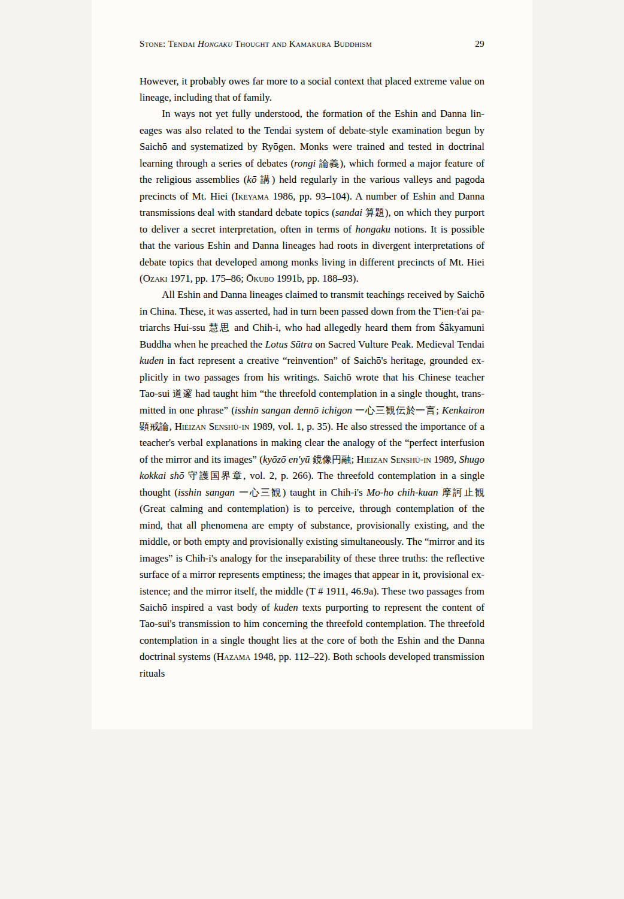Stone: Tendai Hongaku Thought and Kamakura Buddhism 29
However, it probably owes far more to a social context that placed extreme value on lineage, including that of family.
In ways not yet fully understood, the formation of the Eshin and Danna lineages was also related to the Tendai system of debate-style examination begun by Saichō and systematized by Ryōgen. Monks were trained and tested in doctrinal learning through a series of debates (rongi 論義), which formed a major feature of the religious assemblies (kō 講) held regularly in the various valleys and pagoda precincts of Mt. Hiei (Ikeyama 1986, pp. 93–104). A number of Eshin and Danna transmissions deal with standard debate topics (sandai 算題), on which they purport to deliver a secret interpretation, often in terms of hongaku notions. It is possible that the various Eshin and Danna lineages had roots in divergent interpretations of debate topics that developed among monks living in different precincts of Mt. Hiei (Ozaki 1971, pp. 175–86; Ōkubo 1991b, pp. 188–93).
All Eshin and Danna lineages claimed to transmit teachings received by Saichō in China. These, it was asserted, had in turn been passed down from the T'ien-t'ai patriarchs Hui-ssu 慧思 and Chih-i, who had allegedly heard them from Śākyamuni Buddha when he preached the Lotus Sūtra on Sacred Vulture Peak. Medieval Tendai kuden in fact represent a creative “reinvention” of Saichō's heritage, grounded explicitly in two passages from his writings. Saichō wrote that his Chinese teacher Tao-sui 道邃 had taught him “the threefold contemplation in a single thought, transmitted in one phrase” (isshin sangan dennō ichigon 一心三観伝於一言; Kenkairon 顕戒論, Hieizan Senshū-in 1989, vol. 1, p. 35). He also stressed the importance of a teacher's verbal explanations in making clear the analogy of the “perfect interfusion of the mirror and its images” (kyōzō en'yū 鏡像円融; Hieizan Senshū-in 1989, Shugo kokkai shō 守護国界章, vol. 2, p. 266). The threefold contemplation in a single thought (isshin sangan 一心三観) taught in Chih-i's Mo-ho chih-kuan 摩訶止観 (Great calming and contemplation) is to perceive, through contemplation of the mind, that all phenomena are empty of substance, provisionally existing, and the middle, or both empty and provisionally existing simultaneously. The “mirror and its images” is Chih-i's analogy for the inseparability of these three truths: the reflective surface of a mirror represents emptiness; the images that appear in it, provisional existence; and the mirror itself, the middle (T # 1911, 46.9a). These two passages from Saichō inspired a vast body of kuden texts purporting to represent the content of Tao-sui's transmission to him concerning the threefold contemplation. The threefold contemplation in a single thought lies at the core of both the Eshin and the Danna doctrinal systems (Hazama 1948, pp. 112–22). Both schools developed transmission rituals